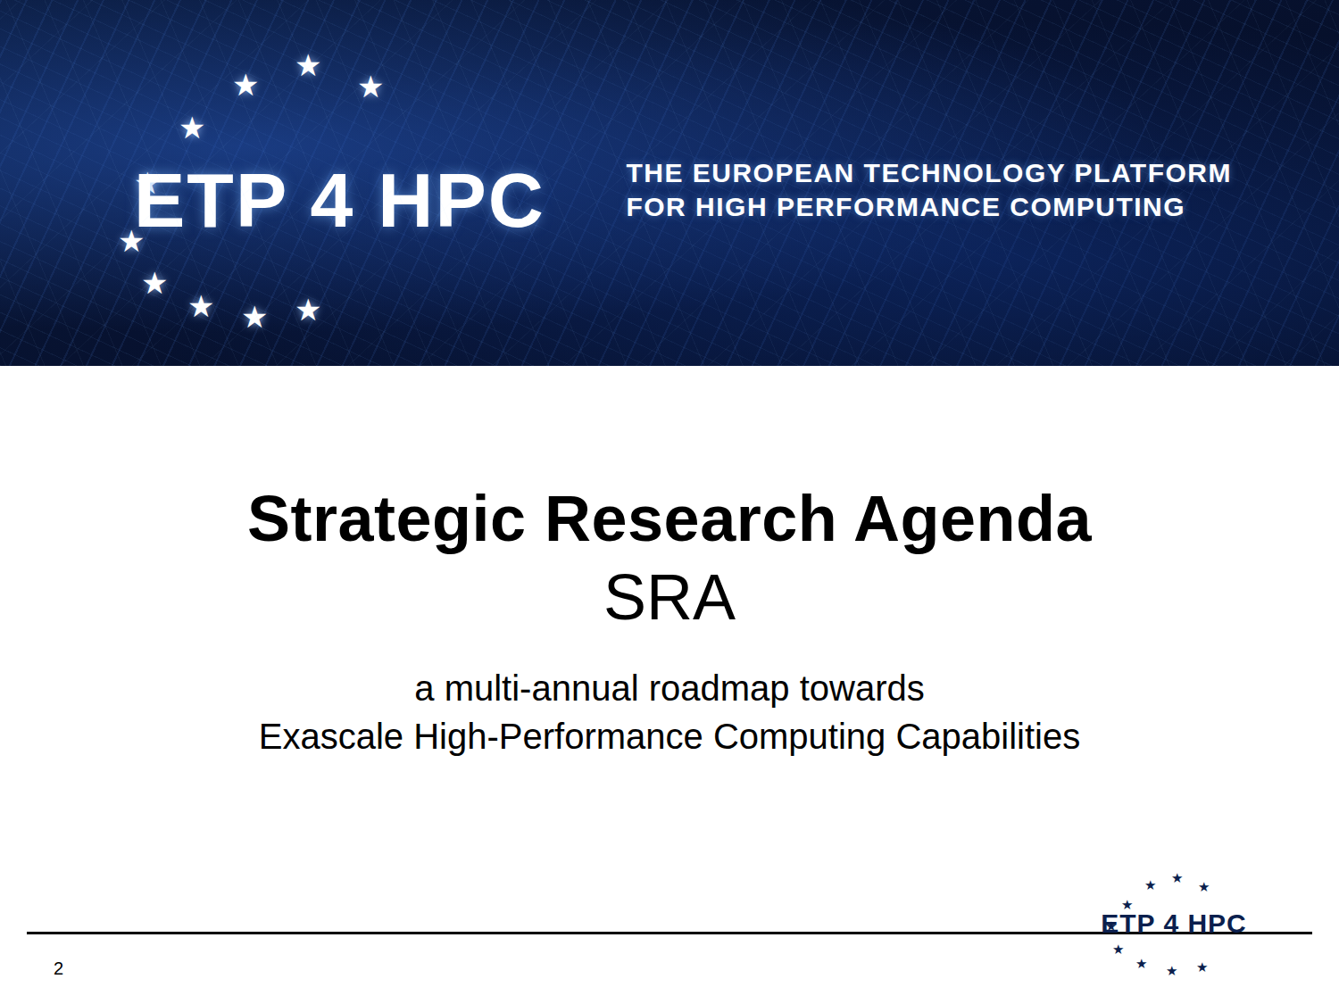ETP 4 HPC
THE EUROPEAN TECHNOLOGY PLATFORM
FOR HIGH PERFORMANCE COMPUTING
Strategic Research Agenda
SRA
a multi-annual roadmap towards
Exascale High-Performance Computing Capabilities
2
ETP 4 HPC